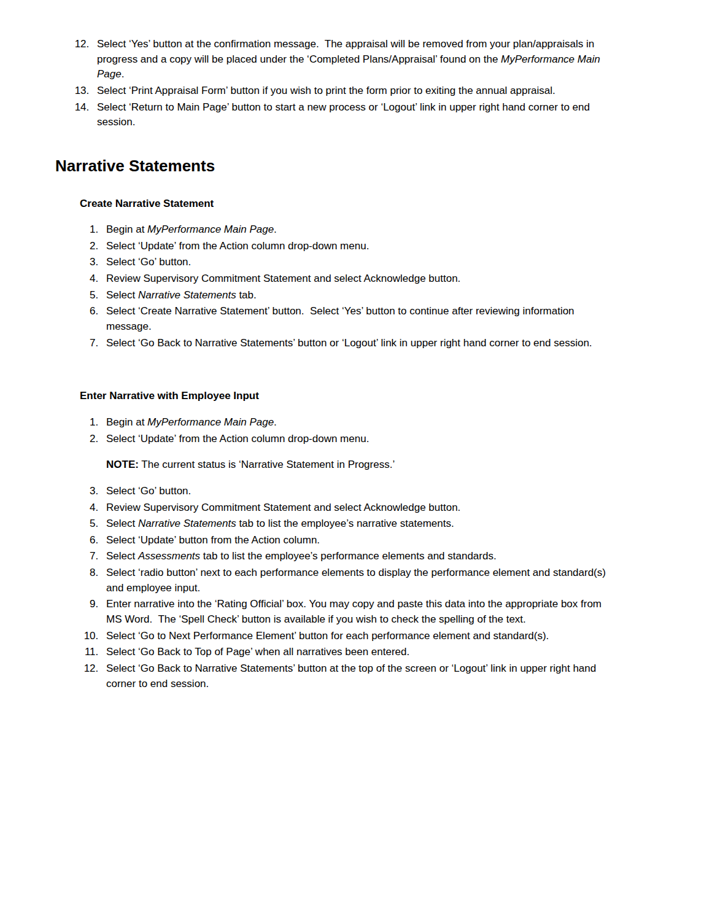Select ‘Yes’ button at the confirmation message. The appraisal will be removed from your plan/appraisals in progress and a copy will be placed under the ‘Completed Plans/Appraisal’ found on the MyPerformance Main Page.
Select ‘Print Appraisal Form’ button if you wish to print the form prior to exiting the annual appraisal.
Select ‘Return to Main Page’ button to start a new process or ‘Logout’ link in upper right hand corner to end session.
Narrative Statements
Create Narrative Statement
Begin at MyPerformance Main Page.
Select ‘Update’ from the Action column drop-down menu.
Select ‘Go’ button.
Review Supervisory Commitment Statement and select Acknowledge button.
Select Narrative Statements tab.
Select ‘Create Narrative Statement’ button. Select ‘Yes’ button to continue after reviewing information message.
Select ‘Go Back to Narrative Statements’ button or ‘Logout’ link in upper right hand corner to end session.
Enter Narrative with Employee Input
Begin at MyPerformance Main Page.
Select ‘Update’ from the Action column drop-down menu.
NOTE: The current status is ‘Narrative Statement in Progress.’
Select ‘Go’ button.
Review Supervisory Commitment Statement and select Acknowledge button.
Select Narrative Statements tab to list the employee’s narrative statements.
Select ‘Update’ button from the Action column.
Select Assessments tab to list the employee’s performance elements and standards.
Select ‘radio button’ next to each performance elements to display the performance element and standard(s) and employee input.
Enter narrative into the ‘Rating Official’ box. You may copy and paste this data into the appropriate box from MS Word. The ‘Spell Check’ button is available if you wish to check the spelling of the text.
Select ‘Go to Next Performance Element’ button for each performance element and standard(s).
Select ‘Go Back to Top of Page’ when all narratives been entered.
Select ‘Go Back to Narrative Statements’ button at the top of the screen or ‘Logout’ link in upper right hand corner to end session.